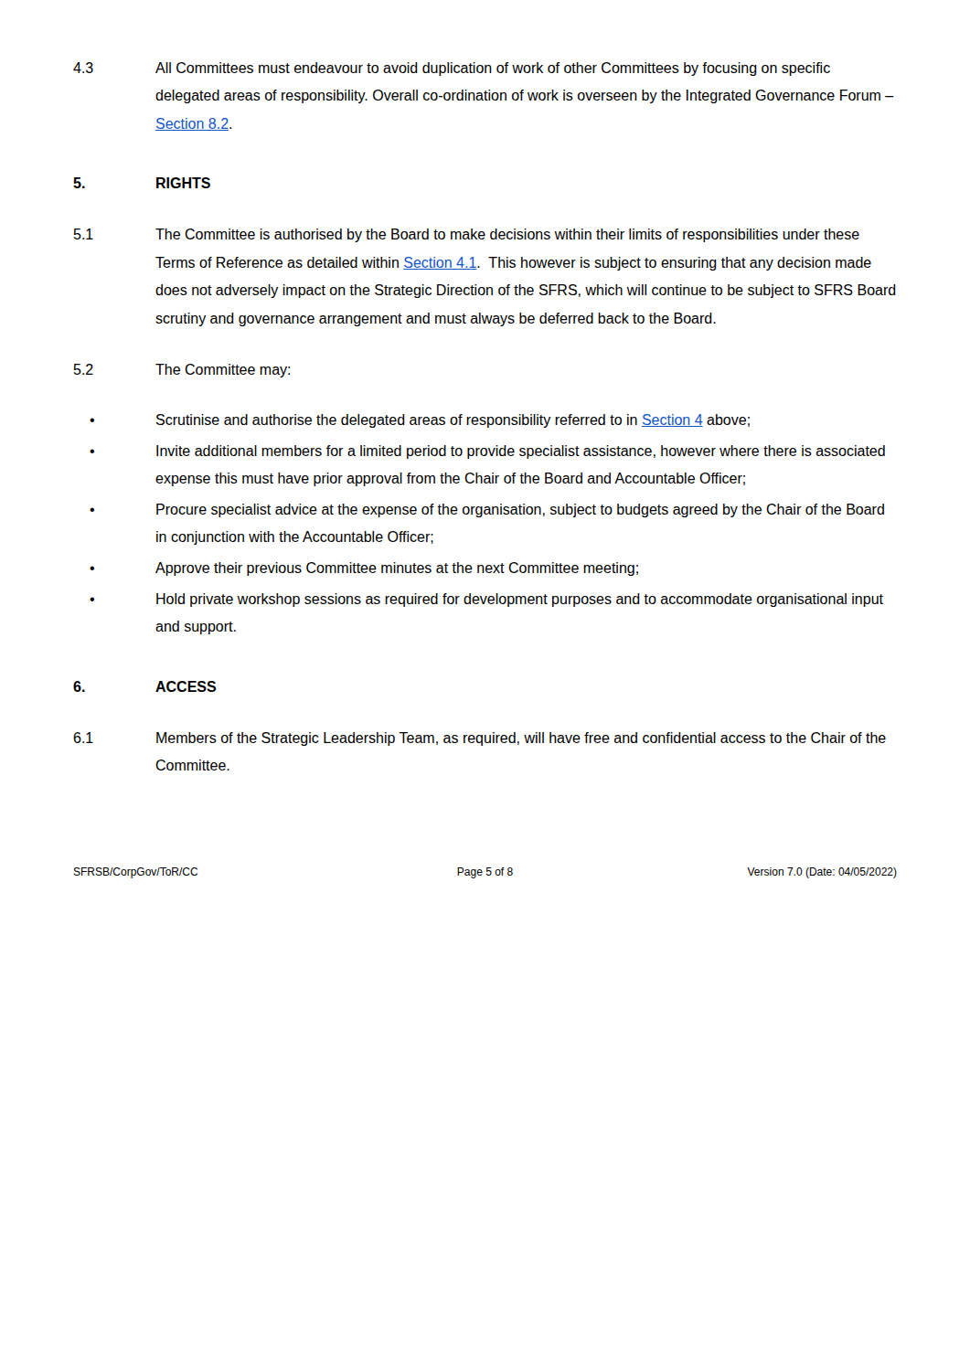4.3
All Committees must endeavour to avoid duplication of work of other Committees by focusing on specific delegated areas of responsibility. Overall co-ordination of work is overseen by the Integrated Governance Forum – Section 8.2.
5. RIGHTS
5.1
The Committee is authorised by the Board to make decisions within their limits of responsibilities under these Terms of Reference as detailed within Section 4.1. This however is subject to ensuring that any decision made does not adversely impact on the Strategic Direction of the SFRS, which will continue to be subject to SFRS Board scrutiny and governance arrangement and must always be deferred back to the Board.
5.2
The Committee may:
• Scrutinise and authorise the delegated areas of responsibility referred to in Section 4 above;
• Invite additional members for a limited period to provide specialist assistance, however where there is associated expense this must have prior approval from the Chair of the Board and Accountable Officer;
• Procure specialist advice at the expense of the organisation, subject to budgets agreed by the Chair of the Board in conjunction with the Accountable Officer;
• Approve their previous Committee minutes at the next Committee meeting;
• Hold private workshop sessions as required for development purposes and to accommodate organisational input and support.
6. ACCESS
6.1
Members of the Strategic Leadership Team, as required, will have free and confidential access to the Chair of the Committee.
SFRSB/CorpGov/ToR/CC
Page 5 of 8
Version 7.0 (Date: 04/05/2022)